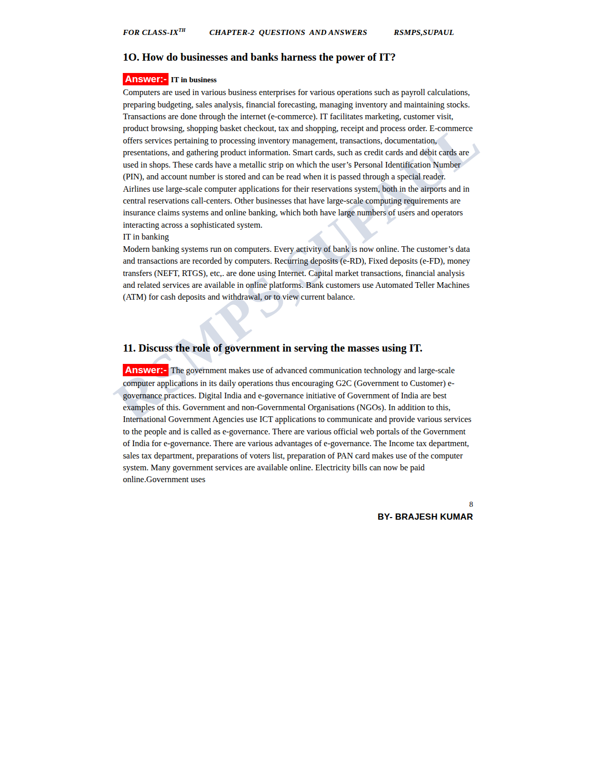RSMPS,SUPAUL
FOR CLASS-IXTH CHAPTER-2 QUESTIONS AND ANSWERS RSMPS,SUPAUL
1O. How do businesses and banks harness the power of IT?
Answer:- IT in business
Computers are used in various business enterprises for various operations such as payroll calculations, preparing budgeting, sales analysis, financial forecasting, managing inventory and maintaining stocks. Transactions are done through the internet (e-commerce). IT facilitates marketing, customer visit, product browsing, shopping basket checkout, tax and shopping, receipt and process order. E-commerce offers services pertaining to processing inventory management, transactions, documentation, presentations, and gathering product information. Smart cards, such as credit cards and debit cards are used in shops. These cards have a metallic strip on which the user’s Personal Identification Number (PIN), and account number is stored and can be read when it is passed through a special reader. Airlines use large-scale computer applications for their reservations system, both in the airports and in central reservations call-centers. Other businesses that have large-scale computing requirements are insurance claims systems and online banking, which both have large numbers of users and operators interacting across a sophisticated system.
IT in banking
Modern banking systems run on computers. Every activity of bank is now online. The customer’s data and transactions are recorded by computers. Recurring deposits (e-RD), Fixed deposits (e-FD), money transfers (NEFT, RTGS), etc,. are done using Internet. Capital market transactions, financial analysis and related services are available in online platforms. Bank customers use Automated Teller Machines (ATM) for cash deposits and withdrawal, or to view current balance.
11. Discuss the role of government in serving the masses using IT.
Answer:- The government makes use of advanced communication technology and large-scale computer applications in its daily operations thus encouraging G2C (Government to Customer) e-governance practices. Digital India and e-governance initiative of Government of India are best examples of this. Government and non-Governmental Organisations (NGOs). In addition to this, International Government Agencies use ICT applications to communicate and provide various services to the people and is called as e-governance. There are various official web portals of the Government of India for e-governance. There are various advantages of e-governance. The Income tax department, sales tax department, preparations of voters list, preparation of PAN card makes use of the computer system. Many government services are available online. Electricity bills can now be paid online.Government uses
8
BY- BRAJESH KUMAR